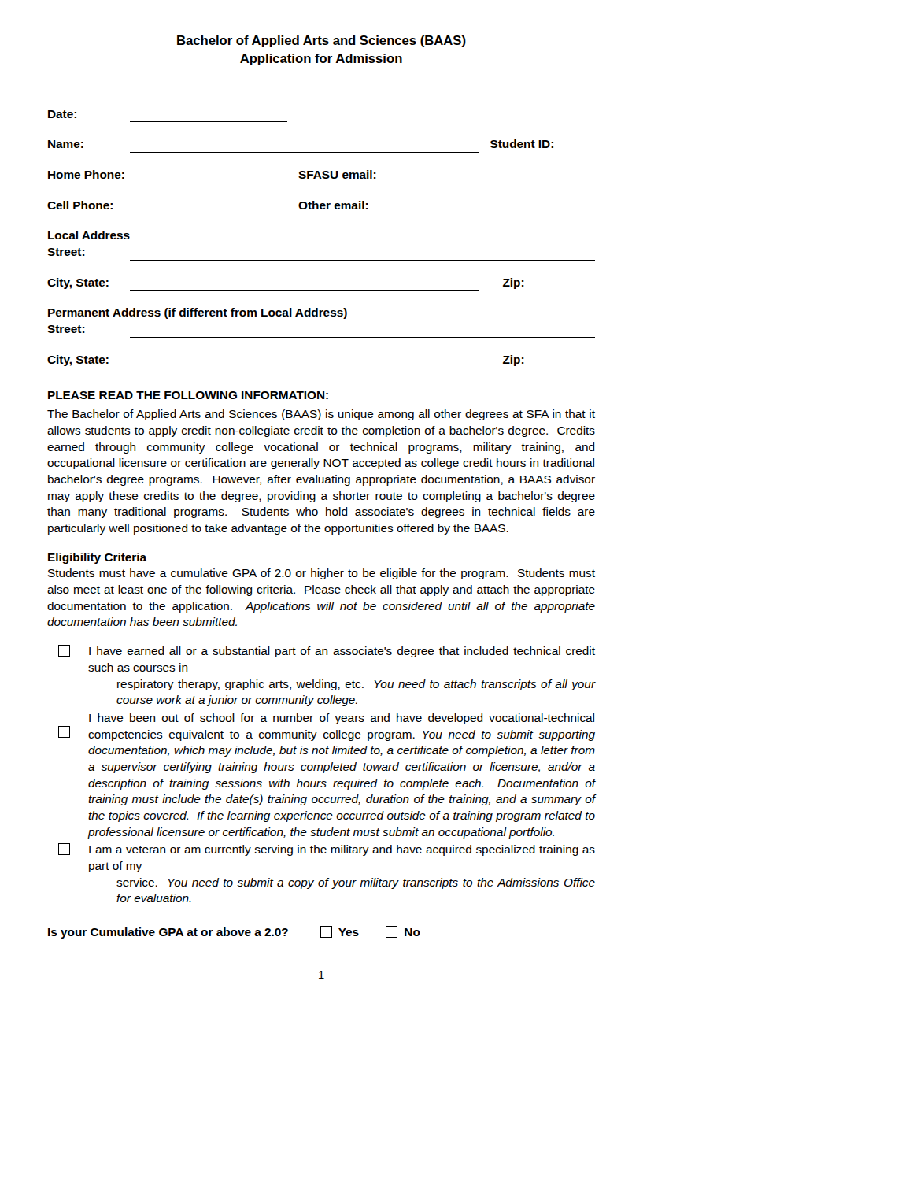Bachelor of Applied Arts and Sciences (BAAS)
Application for Admission
| Date: | | |
| Name: | | Student ID: | | |
| Home Phone: | | SFASU email: | |
| Cell Phone: | | Other email: | |
| Local Address Street: | |
| City, State: | | Zip: | | |
| Permanent Address (if different from Local Address) |
| Street: | |
| City, State: | | Zip: | | |
PLEASE READ THE FOLLOWING INFORMATION:
The Bachelor of Applied Arts and Sciences (BAAS) is unique among all other degrees at SFA in that it allows students to apply credit non-collegiate credit to the completion of a bachelor's degree. Credits earned through community college vocational or technical programs, military training, and occupational licensure or certification are generally NOT accepted as college credit hours in traditional bachelor's degree programs. However, after evaluating appropriate documentation, a BAAS advisor may apply these credits to the degree, providing a shorter route to completing a bachelor's degree than many traditional programs. Students who hold associate's degrees in technical fields are particularly well positioned to take advantage of the opportunities offered by the BAAS.
Eligibility Criteria
Students must have a cumulative GPA of 2.0 or higher to be eligible for the program. Students must also meet at least one of the following criteria. Please check all that apply and attach the appropriate documentation to the application. Applications will not be considered until all of the appropriate documentation has been submitted.
I have earned all or a substantial part of an associate's degree that included technical credit such as courses in respiratory therapy, graphic arts, welding, etc. You need to attach transcripts of all your course work at a junior or community college.
I have been out of school for a number of years and have developed vocational-technical competencies equivalent to a community college program. You need to submit supporting documentation, which may include, but is not limited to, a certificate of completion, a letter from a supervisor certifying training hours completed toward certification or licensure, and/or a description of training sessions with hours required to complete each. Documentation of training must include the date(s) training occurred, duration of the training, and a summary of the topics covered. If the learning experience occurred outside of a training program related to professional licensure or certification, the student must submit an occupational portfolio.
I am a veteran or am currently serving in the military and have acquired specialized training as part of my service. You need to submit a copy of your military transcripts to the Admissions Office for evaluation.
Is your Cumulative GPA at or above a 2.0? Yes No
1